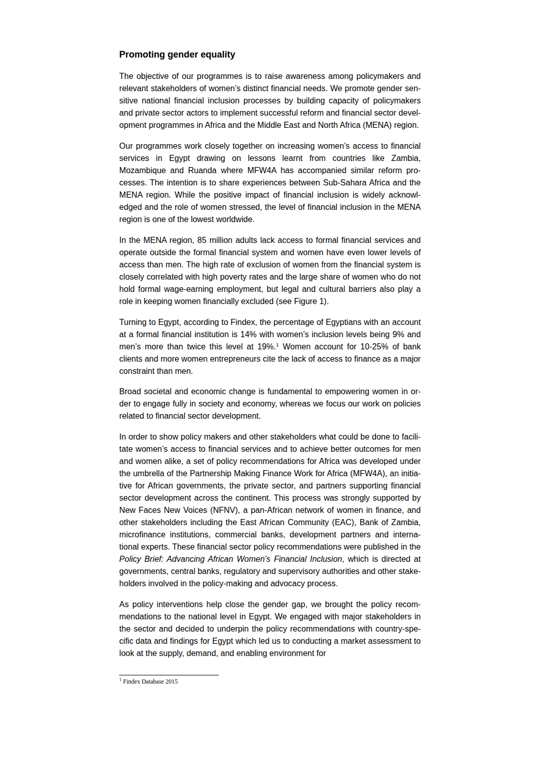Promoting gender equality
The objective of our programmes is to raise awareness among policymakers and relevant stakeholders of women’s distinct financial needs. We promote gender sensitive national financial inclusion processes by building capacity of policymakers and private sector actors to implement successful reform and financial sector development programmes in Africa and the Middle East and North Africa (MENA) region.
Our programmes work closely together on increasing women’s access to financial services in Egypt drawing on lessons learnt from countries like Zambia, Mozambique and Ruanda where MFW4A has accompanied similar reform processes. The intention is to share experiences between Sub-Sahara Africa and the MENA region. While the positive impact of financial inclusion is widely acknowledged and the role of women stressed, the level of financial inclusion in the MENA region is one of the lowest worldwide.
In the MENA region, 85 million adults lack access to formal financial services and operate outside the formal financial system and women have even lower levels of access than men. The high rate of exclusion of women from the financial system is closely correlated with high poverty rates and the large share of women who do not hold formal wage-earning employment, but legal and cultural barriers also play a role in keeping women financially excluded (see Figure 1).
Turning to Egypt, according to Findex, the percentage of Egyptians with an account at a formal financial institution is 14% with women’s inclusion levels being 9% and men’s more than twice this level at 19%.1 Women account for 10-25% of bank clients and more women entrepreneurs cite the lack of access to finance as a major constraint than men.
Broad societal and economic change is fundamental to empowering women in order to engage fully in society and economy, whereas we focus our work on policies related to financial sector development.
In order to show policy makers and other stakeholders what could be done to facilitate women’s access to financial services and to achieve better outcomes for men and women alike, a set of policy recommendations for Africa was developed under the umbrella of the Partnership Making Finance Work for Africa (MFW4A), an initiative for African governments, the private sector, and partners supporting financial sector development across the continent. This process was strongly supported by New Faces New Voices (NFNV), a pan-African network of women in finance, and other stakeholders including the East African Community (EAC), Bank of Zambia, microfinance institutions, commercial banks, development partners and international experts. These financial sector policy recommendations were published in the Policy Brief: Advancing African Women’s Financial Inclusion, which is directed at governments, central banks, regulatory and supervisory authorities and other stakeholders involved in the policy-making and advocacy process.
As policy interventions help close the gender gap, we brought the policy recommendations to the national level in Egypt. We engaged with major stakeholders in the sector and decided to underpin the policy recommendations with country-specific data and findings for Egypt which led us to conducting a market assessment to look at the supply, demand, and enabling environment for
1 Findex Database 2015